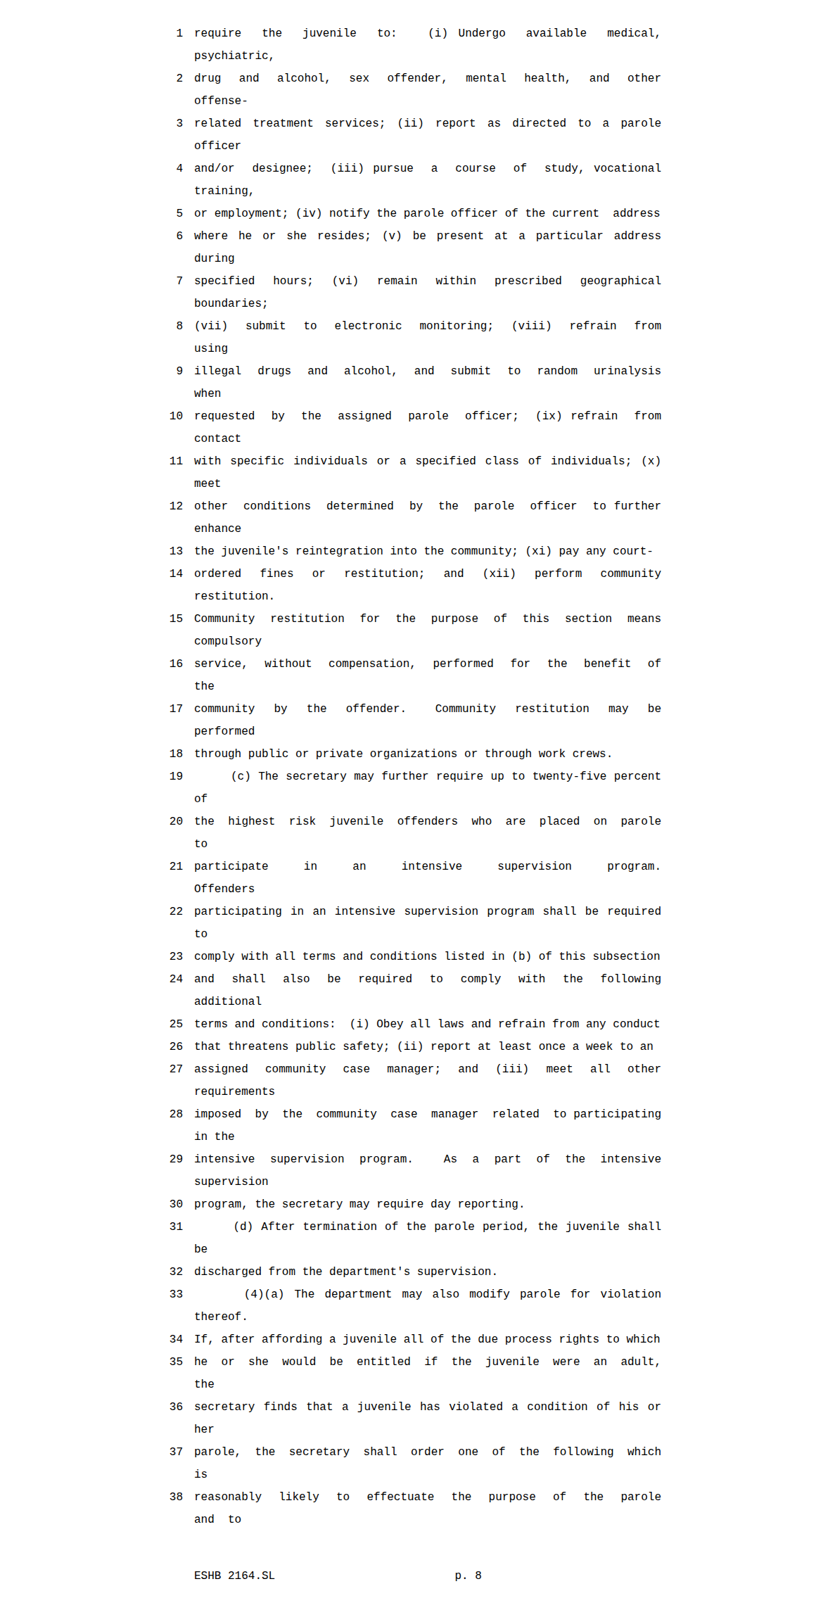require the juvenile to: (i) Undergo available medical, psychiatric,
drug and alcohol, sex offender, mental health, and other offense-
related treatment services; (ii) report as directed to a parole officer
and/or designee; (iii) pursue a course of study, vocational training,
or employment; (iv) notify the parole officer of the current address
where he or she resides; (v) be present at a particular address during
specified hours; (vi) remain within prescribed geographical boundaries;
(vii) submit to electronic monitoring; (viii) refrain from using
illegal drugs and alcohol, and submit to random urinalysis when
requested by the assigned parole officer; (ix) refrain from contact
with specific individuals or a specified class of individuals; (x) meet
other conditions determined by the parole officer to further enhance
the juvenile's reintegration into the community; (xi) pay any court-
ordered fines or restitution; and (xii) perform community restitution.
Community restitution for the purpose of this section means compulsory
service, without compensation, performed for the benefit of the
community by the offender. Community restitution may be performed
through public or private organizations or through work crews.
(c) The secretary may further require up to twenty-five percent of
the highest risk juvenile offenders who are placed on parole to
participate in an intensive supervision program. Offenders
participating in an intensive supervision program shall be required to
comply with all terms and conditions listed in (b) of this subsection
and shall also be required to comply with the following additional
terms and conditions: (i) Obey all laws and refrain from any conduct
that threatens public safety; (ii) report at least once a week to an
assigned community case manager; and (iii) meet all other requirements
imposed by the community case manager related to participating in the
intensive supervision program. As a part of the intensive supervision
program, the secretary may require day reporting.
(d) After termination of the parole period, the juvenile shall be
discharged from the department's supervision.
(4)(a) The department may also modify parole for violation thereof.
If, after affording a juvenile all of the due process rights to which
he or she would be entitled if the juvenile were an adult, the
secretary finds that a juvenile has violated a condition of his or her
parole, the secretary shall order one of the following which is
reasonably likely to effectuate the purpose of the parole and to
ESHB 2164.SL
p. 8